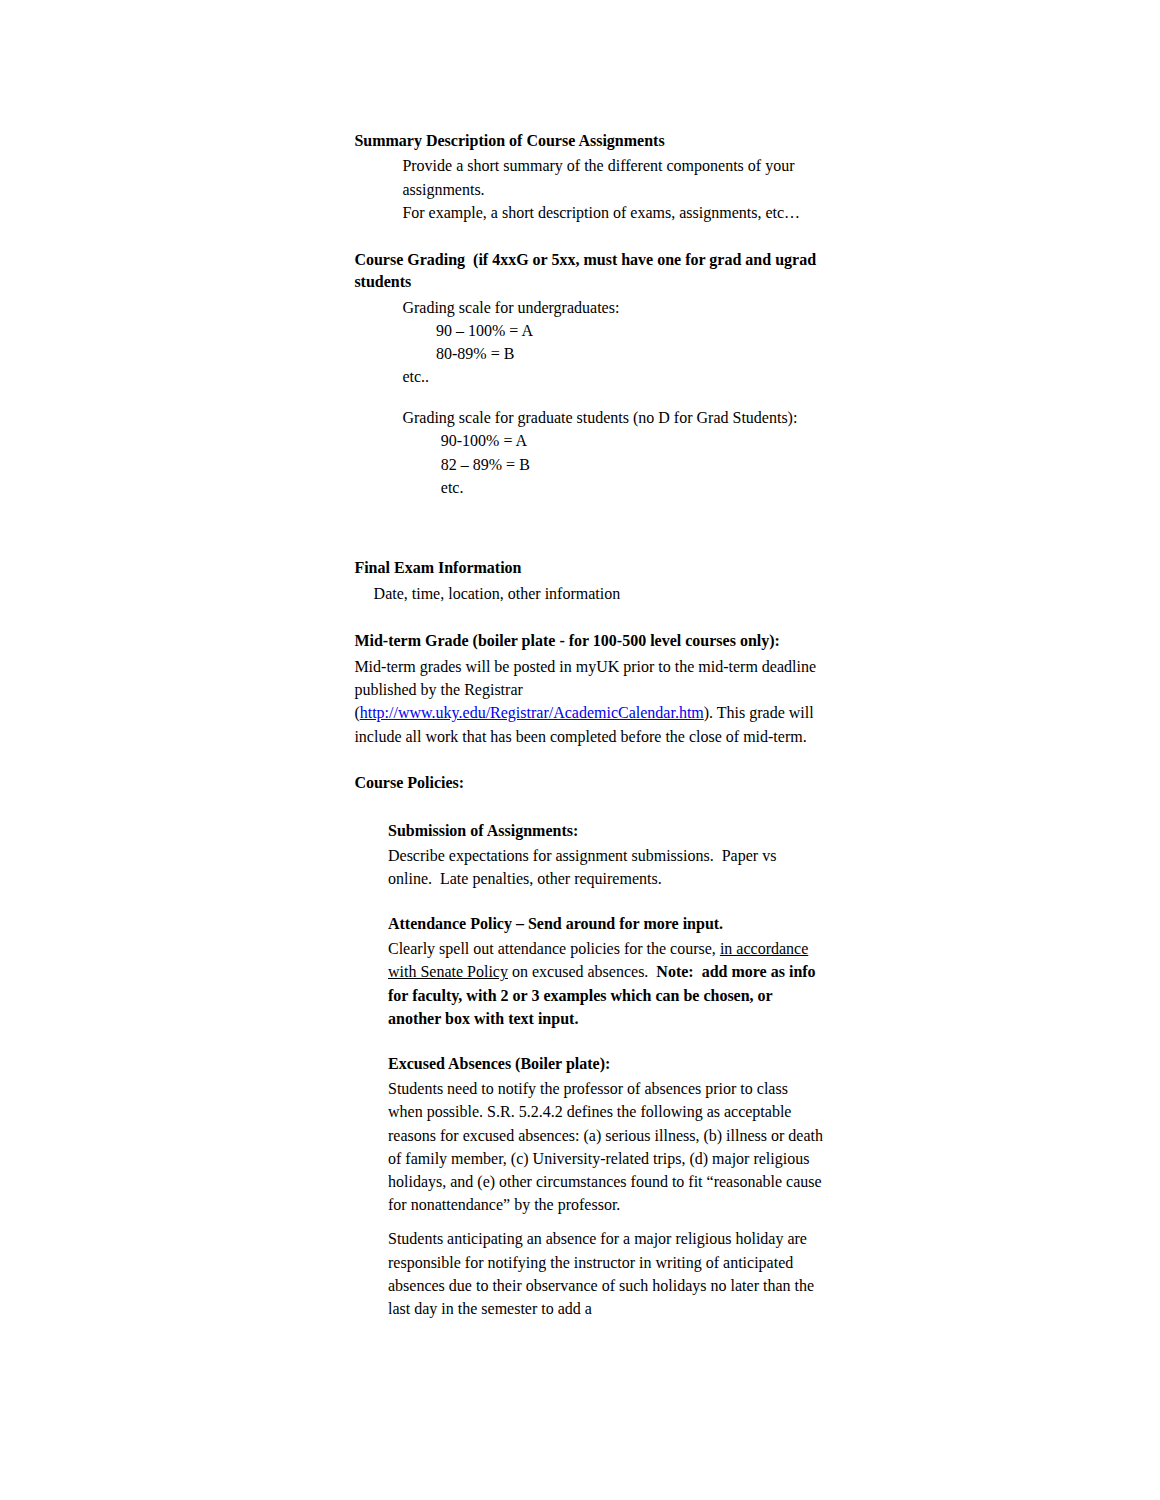Summary Description of Course Assignments
Provide a short summary of the different components of your assignments.
For example, a short description of exams, assignments, etc…
Course Grading (if 4xxG or 5xx, must have one for grad and ugrad students
Grading scale for undergraduates:
90 – 100% = A
80-89% = B
etc..
Grading scale for graduate students (no D for Grad Students):
90-100% = A
82 – 89% = B
etc.
Final Exam Information
Date, time, location, other information
Mid-term Grade (boiler plate - for 100-500 level courses only):
Mid-term grades will be posted in myUK prior to the mid-term deadline published by the Registrar (http://www.uky.edu/Registrar/AcademicCalendar.htm). This grade will include all work that has been completed before the close of mid-term.
Course Policies:
Submission of Assignments:
Describe expectations for assignment submissions. Paper vs online. Late penalties, other requirements.
Attendance Policy – Send around for more input.
Clearly spell out attendance policies for the course, in accordance with Senate Policy on excused absences. Note: add more as info for faculty, with 2 or 3 examples which can be chosen, or another box with text input.
Excused Absences (Boiler plate):
Students need to notify the professor of absences prior to class when possible. S.R. 5.2.4.2 defines the following as acceptable reasons for excused absences: (a) serious illness, (b) illness or death of family member, (c) University-related trips, (d) major religious holidays, and (e) other circumstances found to fit “reasonable cause for nonattendance” by the professor.
Students anticipating an absence for a major religious holiday are responsible for notifying the instructor in writing of anticipated absences due to their observance of such holidays no later than the last day in the semester to add a